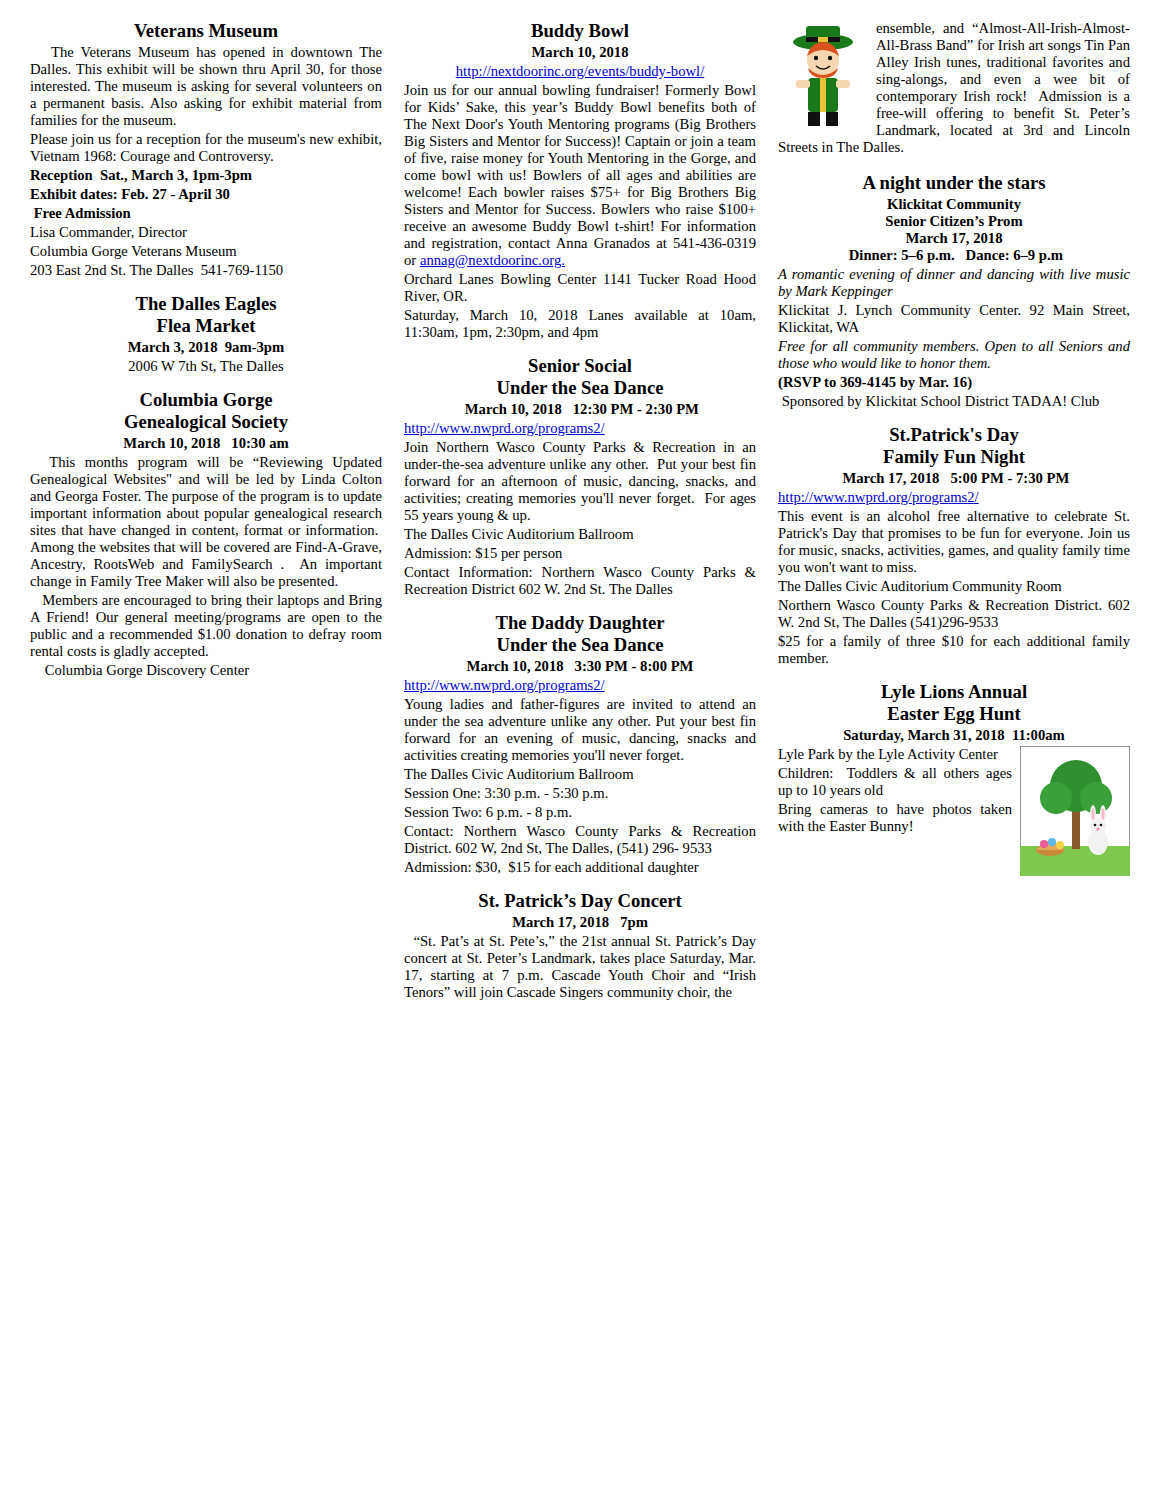Veterans Museum
The Veterans Museum has opened in downtown The Dalles. This exhibit will be shown thru April 30, for those interested. The museum is asking for several volunteers on a permanent basis. Also asking for exhibit material from families for the museum.
Please join us for a reception for the museum's new exhibit, Vietnam 1968: Courage and Controversy.
Reception Sat., March 3, 1pm-3pm
Exhibit dates: Feb. 27 - April 30
Free Admission
Lisa Commander, Director
Columbia Gorge Veterans Museum
203 East 2nd St. The Dalles 541-769-1150
The Dalles Eagles
Flea Market
March 3, 2018 9am-3pm
2006 W 7th St, The Dalles
Columbia Gorge
Genealogical Society
March 10, 2018 10:30 am
This months program will be “Reviewing Updated Genealogical Websites" and will be led by Linda Colton and Georga Foster. The purpose of the program is to update important information about popular genealogical research sites that have changed in content, format or information. Among the websites that will be covered are Find-A-Grave, Ancestry, RootsWeb and FamilySearch . An important change in Family Tree Maker will also be presented.
Members are encouraged to bring their laptops and Bring A Friend! Our general meeting/programs are open to the public and a recommended $1.00 donation to defray room rental costs is gladly accepted.
Columbia Gorge Discovery Center
Buddy Bowl
March 10, 2018
http://nextdoorinc.org/events/buddy-bowl/
Join us for our annual bowling fundraiser! Formerly Bowl for Kids’ Sake, this year’s Buddy Bowl benefits both of The Next Door's Youth Mentoring programs (Big Brothers Big Sisters and Mentor for Success)! Captain or join a team of five, raise money for Youth Mentoring in the Gorge, and come bowl with us! Bowlers of all ages and abilities are welcome! Each bowler raises $75+ for Big Brothers Big Sisters and Mentor for Success. Bowlers who raise $100+ receive an awesome Buddy Bowl t-shirt! For information and registration, contact Anna Granados at 541-436-0319 or annag@nextdoorinc.org.
Orchard Lanes Bowling Center 1141 Tucker Road Hood River, OR.
Saturday, March 10, 2018 Lanes available at 10am, 11:30am, 1pm, 2:30pm, and 4pm
Senior Social
Under the Sea Dance
March 10, 2018 12:30 PM - 2:30 PM
http://www.nwprd.org/programs2/
Join Northern Wasco County Parks & Recreation in an under-the-sea adventure unlike any other. Put your best fin forward for an afternoon of music, dancing, snacks, and activities; creating memories you'll never forget. For ages 55 years young & up.
The Dalles Civic Auditorium Ballroom
Admission: $15 per person
Contact Information: Northern Wasco County Parks & Recreation District 602 W. 2nd St. The Dalles
The Daddy Daughter
Under the Sea Dance
March 10, 2018 3:30 PM - 8:00 PM
http://www.nwprd.org/programs2/
Young ladies and father-figures are invited to attend an under the sea adventure unlike any other. Put your best fin forward for an evening of music, dancing, snacks and activities creating memories you'll never forget.
The Dalles Civic Auditorium Ballroom
Session One: 3:30 p.m. - 5:30 p.m.
Session Two: 6 p.m. - 8 p.m.
Contact: Northern Wasco County Parks & Recreation District. 602 W, 2nd St, The Dalles, (541) 296- 9533
Admission: $30, $15 for each additional daughter
St. Patrick’s Day Concert
March 17, 2018 7pm
“St. Pat’s at St. Pete’s,” the 21st annual St. Patrick’s Day concert at St. Peter’s Landmark, takes place Saturday, Mar. 17, starting at 7 p.m. Cascade Youth Choir and “Irish Tenors” will join Cascade Singers community choir, the
ensemble, and “Almost-All-Irish-Almost-All-Brass Band” for Irish art songs Tin Pan Alley Irish tunes, traditional favorites and sing-alongs, and even a wee bit of contemporary Irish rock! Admission is a free-will offering to benefit St. Peter’s Landmark, located at 3rd and Lincoln Streets in The Dalles.
A night under the stars
Klickitat Community
Senior Citizen’s Prom
March 17, 2018
Dinner: 5–6 p.m. Dance: 6–9 p.m
A romantic evening of dinner and dancing with live music by Mark Keppinger
Klickitat J. Lynch Community Center. 92 Main Street, Klickitat, WA
Free for all community members. Open to all Seniors and those who would like to honor them.
(RSVP to 369-4145 by Mar. 16)
Sponsored by Klickitat School District TADAA! Club
St.Patrick's Day
Family Fun Night
March 17, 2018 5:00 PM - 7:30 PM
http://www.nwprd.org/programs2/
This event is an alcohol free alternative to celebrate St. Patrick's Day that promises to be fun for everyone. Join us for music, snacks, activities, games, and quality family time you won't want to miss.
The Dalles Civic Auditorium Community Room
Northern Wasco County Parks & Recreation District. 602 W. 2nd St, The Dalles (541)296-9533
$25 for a family of three $10 for each additional family member.
Lyle Lions Annual
Easter Egg Hunt
Saturday, March 31, 2018 11:00am
Lyle Park by the Lyle Activity Center
Children: Toddlers & all others ages up to 10 years old
Bring cameras to have photos taken with the Easter Bunny!